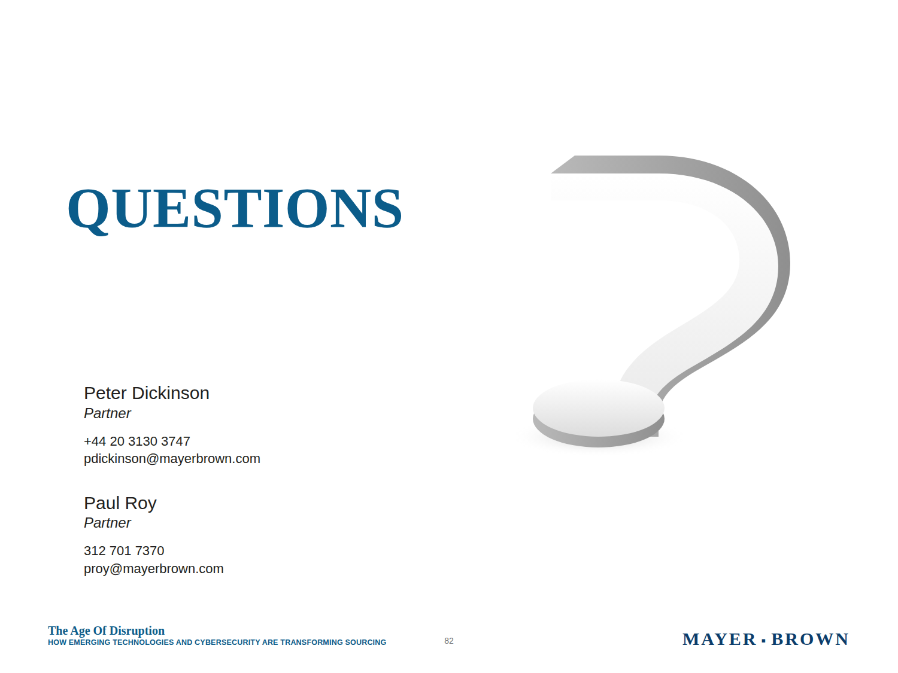QUESTIONS
Peter Dickinson
Partner
+44 20 3130 3747
pdickinson@mayerbrown.com
Paul Roy
Partner
312 701 7370
proy@mayerbrown.com
The Age Of Disruption
HOW EMERGING TECHNOLOGIES AND CYBERSECURITY ARE TRANSFORMING SOURCING
82
MAYER▪BROWN